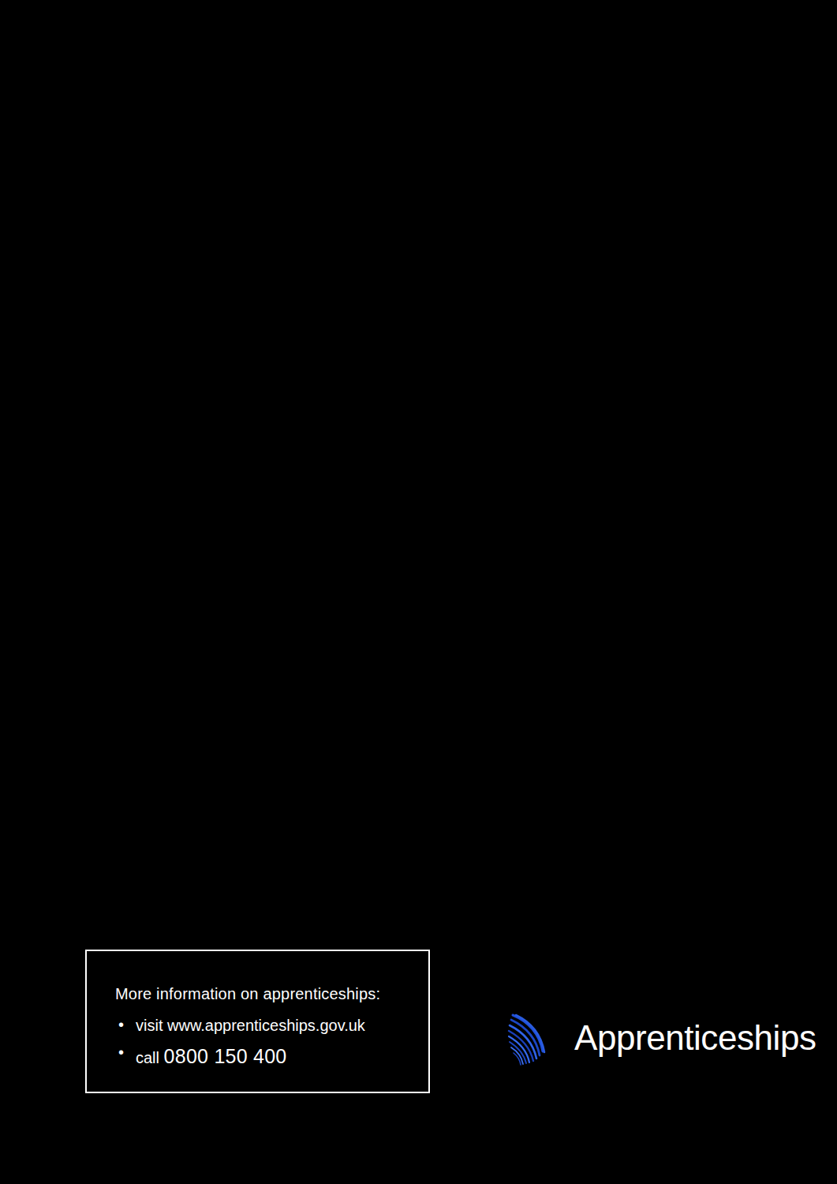More information on apprenticeships:
visit www.apprenticeships.gov.uk
call 0800 150 400
Apprenticeships